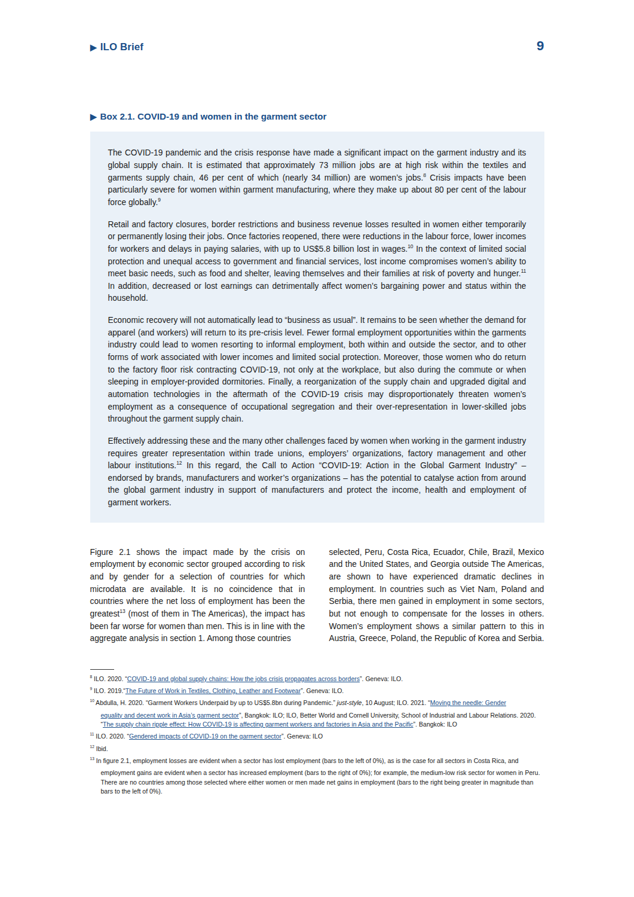▶ILO Brief
9
▶Box 2.1. COVID-19 and women in the garment sector
The COVID-19 pandemic and the crisis response have made a significant impact on the garment industry and its global supply chain. It is estimated that approximately 73 million jobs are at high risk within the textiles and garments supply chain, 46 per cent of which (nearly 34 million) are women’s jobs.8 Crisis impacts have been particularly severe for women within garment manufacturing, where they make up about 80 per cent of the labour force globally.9
Retail and factory closures, border restrictions and business revenue losses resulted in women either temporarily or permanently losing their jobs. Once factories reopened, there were reductions in the labour force, lower incomes for workers and delays in paying salaries, with up to US$5.8 billion lost in wages.10 In the context of limited social protection and unequal access to government and financial services, lost income compromises women’s ability to meet basic needs, such as food and shelter, leaving themselves and their families at risk of poverty and hunger.11 In addition, decreased or lost earnings can detrimentally affect women’s bargaining power and status within the household.
Economic recovery will not automatically lead to “business as usual”. It remains to be seen whether the demand for apparel (and workers) will return to its pre-crisis level. Fewer formal employment opportunities within the garments industry could lead to women resorting to informal employment, both within and outside the sector, and to other forms of work associated with lower incomes and limited social protection. Moreover, those women who do return to the factory floor risk contracting COVID-19, not only at the workplace, but also during the commute or when sleeping in employer-provided dormitories. Finally, a reorganization of the supply chain and upgraded digital and automation technologies in the aftermath of the COVID-19 crisis may disproportionately threaten women’s employment as a consequence of occupational segregation and their over-representation in lower-skilled jobs throughout the garment supply chain.
Effectively addressing these and the many other challenges faced by women when working in the garment industry requires greater representation within trade unions, employers’ organizations, factory management and other labour institutions.12 In this regard, the Call to Action “COVID-19: Action in the Global Garment Industry” – endorsed by brands, manufacturers and worker’s organizations – has the potential to catalyse action from around the global garment industry in support of manufacturers and protect the income, health and employment of garment workers.
Figure 2.1 shows the impact made by the crisis on employment by economic sector grouped according to risk and by gender for a selection of countries for which microdata are available. It is no coincidence that in countries where the net loss of employment has been the greatest13 (most of them in The Americas), the impact has been far worse for women than men. This is in line with the aggregate analysis in section 1. Among those countries
selected, Peru, Costa Rica, Ecuador, Chile, Brazil, Mexico and the United States, and Georgia outside The Americas, are shown to have experienced dramatic declines in employment. In countries such as Viet Nam, Poland and Serbia, there men gained in employment in some sectors, but not enough to compensate for the losses in others. Women’s employment shows a similar pattern to this in Austria, Greece, Poland, the Republic of Korea and Serbia.
8 ILO. 2020. “COVID-19 and global supply chains: How the jobs crisis propagates across borders”. Geneva: ILO.
9 ILO. 2019.“The Future of Work in Textiles, Clothing, Leather and Footwear”. Geneva: ILO.
10 Abdulla, H. 2020. “Garment Workers Underpaid by up to US$5.8bn during Pandemic.” just-style, 10 August; ILO. 2021. “Moving the needle: Gender
equality and decent work in Asia’s garment sector”, Bangkok: ILO; ILO, Better World and Cornell University, School of Industrial and Labour Relations. 2020. “The supply chain ripple effect: How COVID-19 is affecting garment workers and factories in Asia and the Pacific”. Bangkok: ILO
11 ILO. 2020. “Gendered impacts of COVID-19 on the garment sector”. Geneva: ILO
12 Ibid.
13 In figure 2.1, employment losses are evident when a sector has lost employment (bars to the left of 0%), as is the case for all sectors in Costa Rica, and
employment gains are evident when a sector has increased employment (bars to the right of 0%); for example, the medium-low risk sector for women in Peru. There are no countries among those selected where either women or men made net gains in employment (bars to the right being greater in magnitude than bars to the left of 0%).